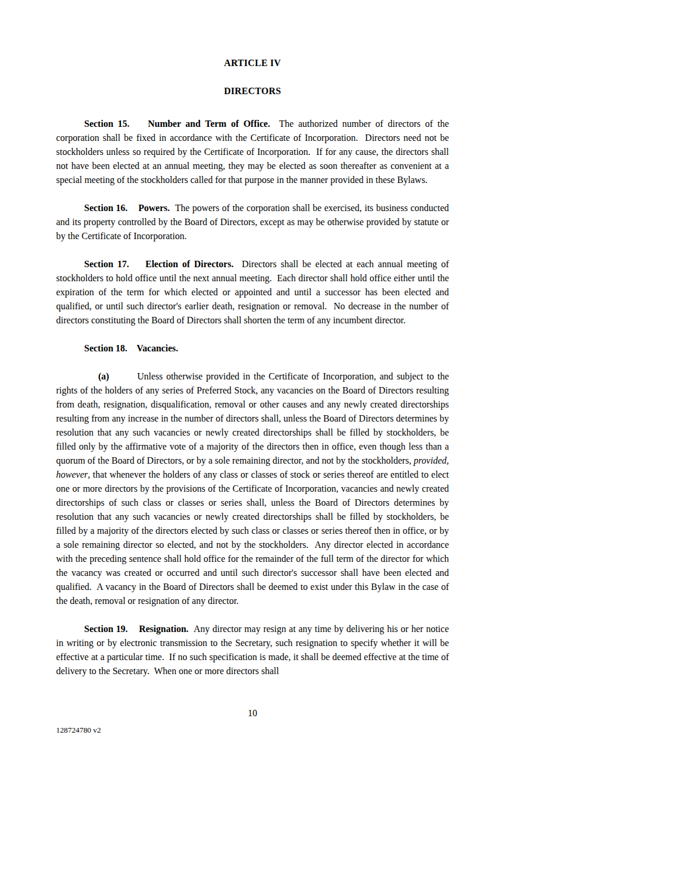ARTICLE IV
DIRECTORS
Section 15. Number and Term of Office. The authorized number of directors of the corporation shall be fixed in accordance with the Certificate of Incorporation. Directors need not be stockholders unless so required by the Certificate of Incorporation. If for any cause, the directors shall not have been elected at an annual meeting, they may be elected as soon thereafter as convenient at a special meeting of the stockholders called for that purpose in the manner provided in these Bylaws.
Section 16. Powers. The powers of the corporation shall be exercised, its business conducted and its property controlled by the Board of Directors, except as may be otherwise provided by statute or by the Certificate of Incorporation.
Section 17. Election of Directors. Directors shall be elected at each annual meeting of stockholders to hold office until the next annual meeting. Each director shall hold office either until the expiration of the term for which elected or appointed and until a successor has been elected and qualified, or until such director's earlier death, resignation or removal. No decrease in the number of directors constituting the Board of Directors shall shorten the term of any incumbent director.
Section 18. Vacancies.
(a) Unless otherwise provided in the Certificate of Incorporation, and subject to the rights of the holders of any series of Preferred Stock, any vacancies on the Board of Directors resulting from death, resignation, disqualification, removal or other causes and any newly created directorships resulting from any increase in the number of directors shall, unless the Board of Directors determines by resolution that any such vacancies or newly created directorships shall be filled by stockholders, be filled only by the affirmative vote of a majority of the directors then in office, even though less than a quorum of the Board of Directors, or by a sole remaining director, and not by the stockholders, provided, however, that whenever the holders of any class or classes of stock or series thereof are entitled to elect one or more directors by the provisions of the Certificate of Incorporation, vacancies and newly created directorships of such class or classes or series shall, unless the Board of Directors determines by resolution that any such vacancies or newly created directorships shall be filled by stockholders, be filled by a majority of the directors elected by such class or classes or series thereof then in office, or by a sole remaining director so elected, and not by the stockholders. Any director elected in accordance with the preceding sentence shall hold office for the remainder of the full term of the director for which the vacancy was created or occurred and until such director's successor shall have been elected and qualified. A vacancy in the Board of Directors shall be deemed to exist under this Bylaw in the case of the death, removal or resignation of any director.
Section 19. Resignation. Any director may resign at any time by delivering his or her notice in writing or by electronic transmission to the Secretary, such resignation to specify whether it will be effective at a particular time. If no such specification is made, it shall be deemed effective at the time of delivery to the Secretary. When one or more directors shall
10
128724780 v2